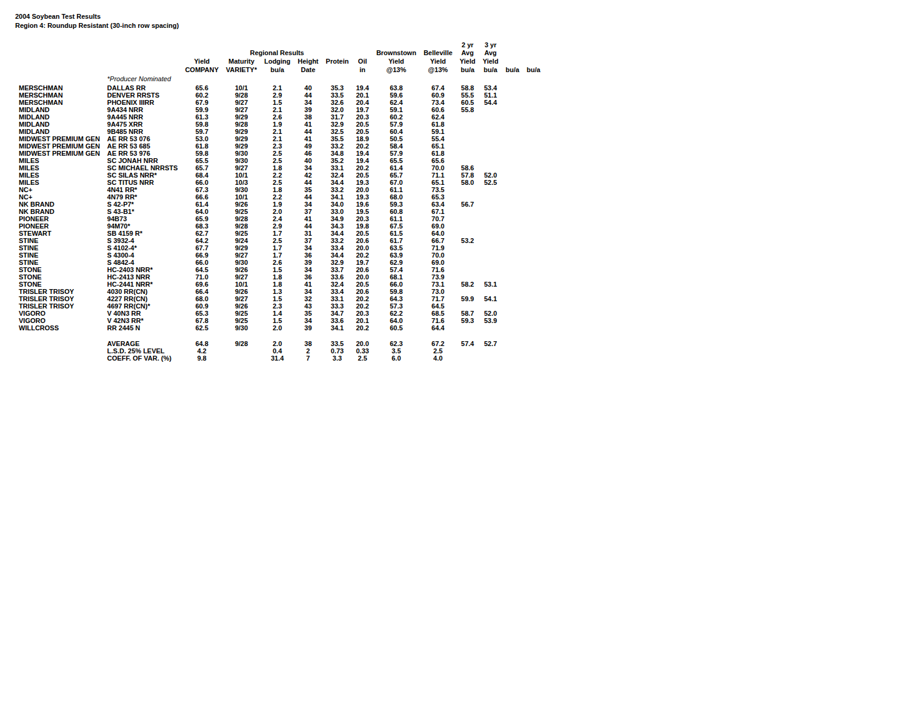2004 Soybean Test Results
Region 4: Roundup Resistant (30-inch row spacing)
| | | | | 2 yr | 3 yr |
| --- | --- | --- | --- | --- | --- |
| Regional Results | Brownstown | Belleville | Avg | Avg |
| Yield | Maturity | Lodging | Height | Protein | Oil | Yield | Yield | Yield | Yield |
| COMPANY | VARIETY* | bu/a | Date | | in | @13% | @13% | bu/a | bu/a | bu/a | bu/a |
| | *Producer Nominated |
| MERSCHMAN | DALLAS RR | 65.6 | 10/1 | 2.1 | 40 | 35.3 | 19.4 | 63.8 | 67.4 | 58.8 | 53.4 |
| MERSCHMAN | DENVER RRSTS | 60.2 | 9/28 | 2.9 | 44 | 33.5 | 20.1 | 59.6 | 60.9 | 55.5 | 51.1 |
| MERSCHMAN | PHOENIX IIIRR | 67.9 | 9/27 | 1.5 | 34 | 32.6 | 20.4 | 62.4 | 73.4 | 60.5 | 54.4 |
| MIDLAND | 9A434 NRR | 59.9 | 9/27 | 2.1 | 39 | 32.0 | 19.7 | 59.1 | 60.6 | 55.8 | |
| MIDLAND | 9A445 NRR | 61.3 | 9/29 | 2.6 | 38 | 31.7 | 20.3 | 60.2 | 62.4 | | |
| MIDLAND | 9A475 XRR | 59.8 | 9/28 | 1.9 | 41 | 32.9 | 20.5 | 57.9 | 61.8 | | |
| MIDLAND | 9B485 NRR | 59.7 | 9/29 | 2.1 | 44 | 32.5 | 20.5 | 60.4 | 59.1 | | |
| MIDWEST PREMIUM GEN | AE RR 53 076 | 53.0 | 9/29 | 2.1 | 41 | 35.5 | 18.9 | 50.5 | 55.4 | | |
| MIDWEST PREMIUM GEN | AE RR 53 685 | 61.8 | 9/29 | 2.3 | 49 | 33.2 | 20.2 | 58.4 | 65.1 | | |
| MIDWEST PREMIUM GEN | AE RR 53 976 | 59.8 | 9/30 | 2.5 | 46 | 34.8 | 19.4 | 57.9 | 61.8 | | |
| MILES | SC JONAH NRR | 65.5 | 9/30 | 2.5 | 40 | 35.2 | 19.4 | 65.5 | 65.6 | | |
| MILES | SC MICHAEL NRRSTS | 65.7 | 9/27 | 1.8 | 34 | 33.1 | 20.2 | 61.4 | 70.0 | 58.6 | |
| MILES | SC SILAS NRR* | 68.4 | 10/1 | 2.2 | 42 | 32.4 | 20.5 | 65.7 | 71.1 | 57.8 | 52.0 |
| MILES | SC TITUS NRR | 66.0 | 10/3 | 2.5 | 44 | 34.4 | 19.3 | 67.0 | 65.1 | 58.0 | 52.5 |
| NC+ | 4N41 RR* | 67.3 | 9/30 | 1.8 | 35 | 33.2 | 20.0 | 61.1 | 73.5 | | |
| NC+ | 4N79 RR* | 66.6 | 10/1 | 2.2 | 44 | 34.1 | 19.3 | 68.0 | 65.3 | | |
| NK BRAND | S 42-P7* | 61.4 | 9/26 | 1.9 | 34 | 34.0 | 19.6 | 59.3 | 63.4 | 56.7 | |
| NK BRAND | S 43-B1* | 64.0 | 9/25 | 2.0 | 37 | 33.0 | 19.5 | 60.8 | 67.1 | | |
| PIONEER | 94B73 | 65.9 | 9/28 | 2.4 | 41 | 34.9 | 20.3 | 61.1 | 70.7 | | |
| PIONEER | 94M70* | 68.3 | 9/28 | 2.9 | 44 | 34.3 | 19.8 | 67.5 | 69.0 | | |
| STEWART | SB 4159 R* | 62.7 | 9/25 | 1.7 | 31 | 34.4 | 20.5 | 61.5 | 64.0 | | |
| STINE | S 3932-4 | 64.2 | 9/24 | 2.5 | 37 | 33.2 | 20.6 | 61.7 | 66.7 | 53.2 | |
| STINE | S 4102-4* | 67.7 | 9/29 | 1.7 | 34 | 33.4 | 20.0 | 63.5 | 71.9 | | |
| STINE | S 4300-4 | 66.9 | 9/27 | 1.7 | 36 | 34.4 | 20.2 | 63.9 | 70.0 | | |
| STINE | S 4842-4 | 66.0 | 9/30 | 2.6 | 39 | 32.9 | 19.7 | 62.9 | 69.0 | | |
| STONE | HC-2403 NRR* | 64.5 | 9/26 | 1.5 | 34 | 33.7 | 20.6 | 57.4 | 71.6 | | |
| STONE | HC-2413 NRR | 71.0 | 9/27 | 1.8 | 36 | 33.6 | 20.0 | 68.1 | 73.9 | | |
| STONE | HC-2441 NRR* | 69.6 | 10/1 | 1.8 | 41 | 32.4 | 20.5 | 66.0 | 73.1 | 58.2 | 53.1 |
| TRISLER TRISOY | 4030 RR(CN) | 66.4 | 9/26 | 1.3 | 34 | 33.4 | 20.6 | 59.8 | 73.0 | | |
| TRISLER TRISOY | 4227 RR(CN) | 68.0 | 9/27 | 1.5 | 32 | 33.1 | 20.2 | 64.3 | 71.7 | 59.9 | 54.1 |
| TRISLER TRISOY | 4697 RR(CN)* | 60.9 | 9/26 | 2.3 | 43 | 33.3 | 20.2 | 57.3 | 64.5 | | |
| VIGORO | V 40N3 RR | 65.3 | 9/25 | 1.4 | 35 | 34.7 | 20.3 | 62.2 | 68.5 | 58.7 | 52.0 |
| VIGORO | V 42N3 RR* | 67.8 | 9/25 | 1.5 | 34 | 33.6 | 20.1 | 64.0 | 71.6 | 59.3 | 53.9 |
| WILLCROSS | RR 2445 N | 62.5 | 9/30 | 2.0 | 39 | 34.1 | 20.2 | 60.5 | 64.4 | | |
| | AVERAGE | 64.8 | 9/28 | 2.0 | 38 | 33.5 | 20.0 | 62.3 | 67.2 | 57.4 | 52.7 |
| | L.S.D. 25% LEVEL | 4.2 | | 0.4 | 2 | 0.73 | 0.33 | 3.5 | 2.5 | | |
| | COEFF. OF VAR. (%) | 9.8 | | 31.4 | 7 | 3.3 | 2.5 | 6.0 | 4.0 | | |